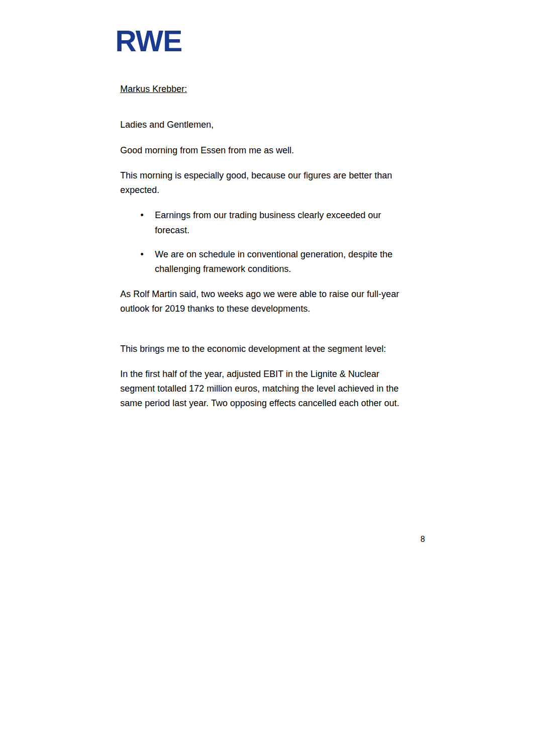RWE
Markus Krebber:
Ladies and Gentlemen,
Good morning from Essen from me as well.
This morning is especially good, because our figures are better than expected.
Earnings from our trading business clearly exceeded our forecast.
We are on schedule in conventional generation, despite the challenging framework conditions.
As Rolf Martin said, two weeks ago we were able to raise our full-year outlook for 2019 thanks to these developments.
This brings me to the economic development at the segment level:
In the first half of the year, adjusted EBIT in the Lignite & Nuclear segment totalled 172 million euros, matching the level achieved in the same period last year. Two opposing effects cancelled each other out.
8